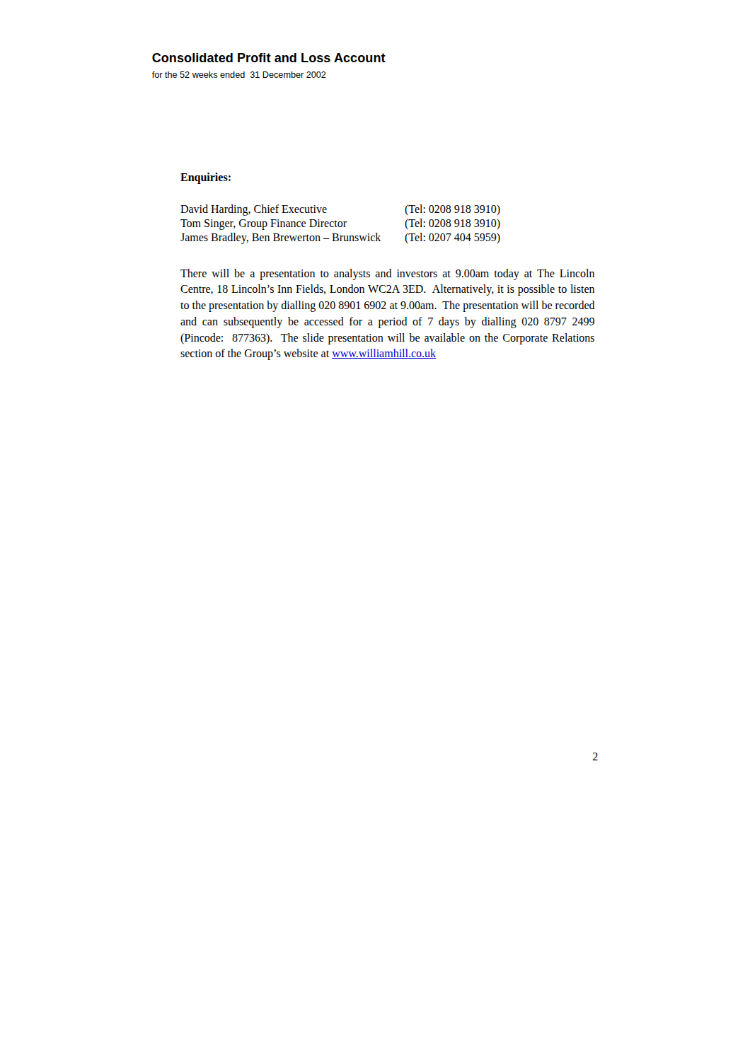Consolidated Profit and Loss Account
for the 52 weeks ended 31 December 2002
Enquiries:
| David Harding, Chief Executive | (Tel: 0208 918 3910) |
| Tom Singer, Group Finance Director | (Tel: 0208 918 3910) |
| James Bradley, Ben Brewerton – Brunswick | (Tel: 0207 404 5959) |
There will be a presentation to analysts and investors at 9.00am today at The Lincoln Centre, 18 Lincoln’s Inn Fields, London WC2A 3ED. Alternatively, it is possible to listen to the presentation by dialling 020 8901 6902 at 9.00am. The presentation will be recorded and can subsequently be accessed for a period of 7 days by dialling 020 8797 2499 (Pincode: 877363). The slide presentation will be available on the Corporate Relations section of the Group’s website at www.williamhill.co.uk
2